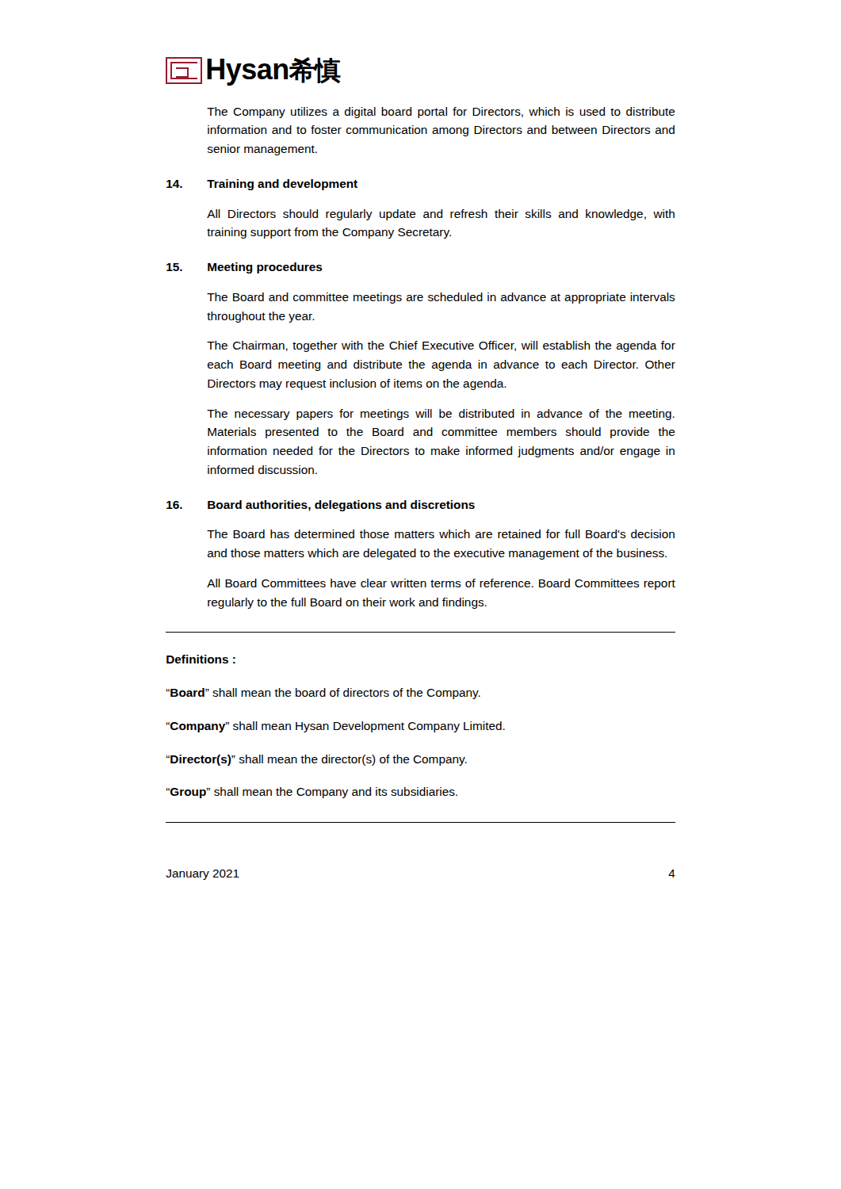Hysan 希慎
The Company utilizes a digital board portal for Directors, which is used to distribute information and to foster communication among Directors and between Directors and senior management.
14.
Training and development
All Directors should regularly update and refresh their skills and knowledge, with training support from the Company Secretary.
15.
Meeting procedures
The Board and committee meetings are scheduled in advance at appropriate intervals throughout the year.
The Chairman, together with the Chief Executive Officer, will establish the agenda for each Board meeting and distribute the agenda in advance to each Director. Other Directors may request inclusion of items on the agenda.
The necessary papers for meetings will be distributed in advance of the meeting. Materials presented to the Board and committee members should provide the information needed for the Directors to make informed judgments and/or engage in informed discussion.
16.
Board authorities, delegations and discretions
The Board has determined those matters which are retained for full Board's decision and those matters which are delegated to the executive management of the business.
All Board Committees have clear written terms of reference. Board Committees report regularly to the full Board on their work and findings.
Definitions :
“Board” shall mean the board of directors of the Company.
“Company” shall mean Hysan Development Company Limited.
“Director(s)” shall mean the director(s) of the Company.
“Group” shall mean the Company and its subsidiaries.
January 2021
4